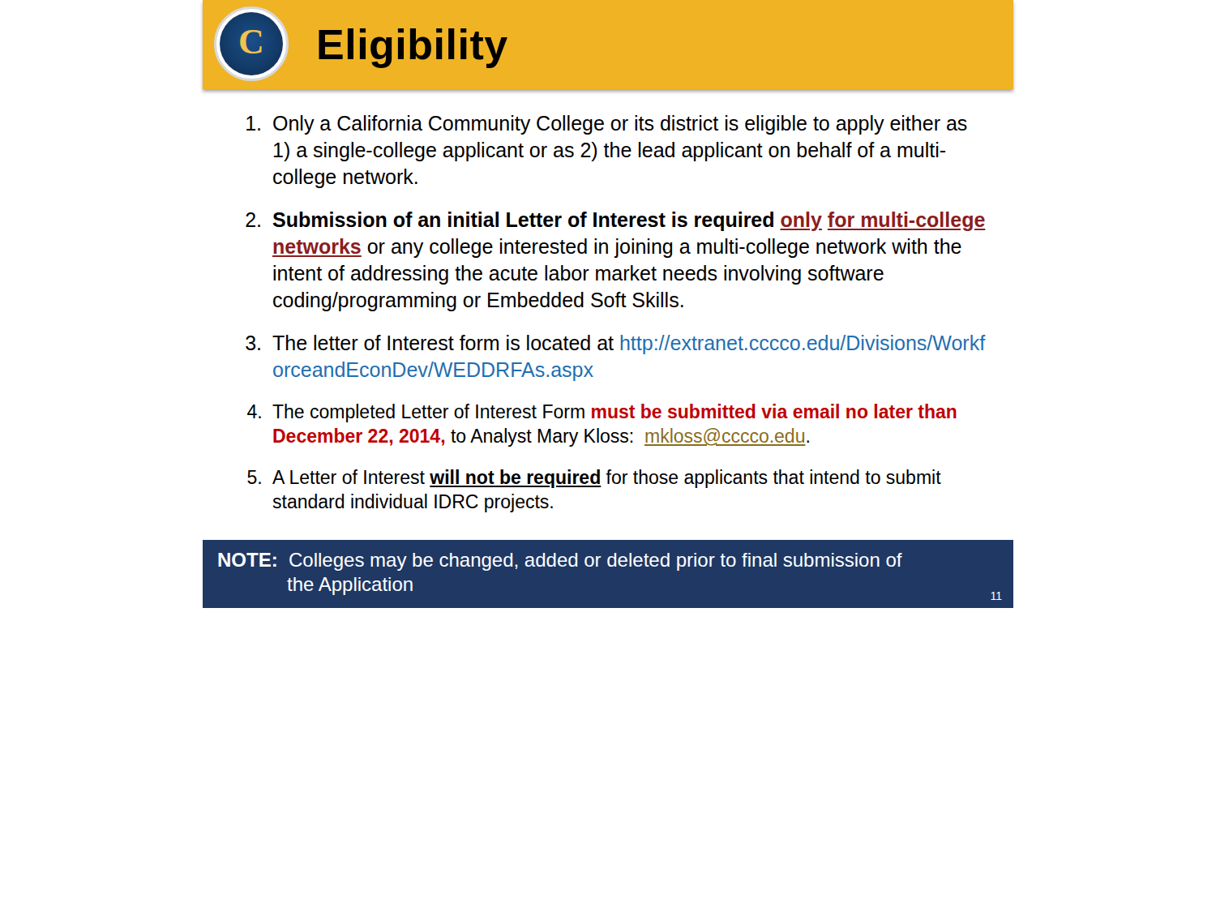Eligibility
Only a California Community College or its district is eligible to apply either as 1) a single-college applicant or as 2) the lead applicant on behalf of a multi-college network.
Submission of an initial Letter of Interest is required only for multi-college networks or any college interested in joining a multi-college network with the intent of addressing the acute labor market needs involving software coding/programming or Embedded Soft Skills.
The letter of Interest form is located at http://extranet.cccco.edu/Divisions/WorkforceandEconDev/WEDDRFAs.aspx
The completed Letter of Interest Form must be submitted via email no later than December 22, 2014, to Analyst Mary Kloss: mkloss@cccco.edu.
A Letter of Interest will not be required for those applicants that intend to submit standard individual IDRC projects.
NOTE: Colleges may be changed, added or deleted prior to final submission of the Application 11